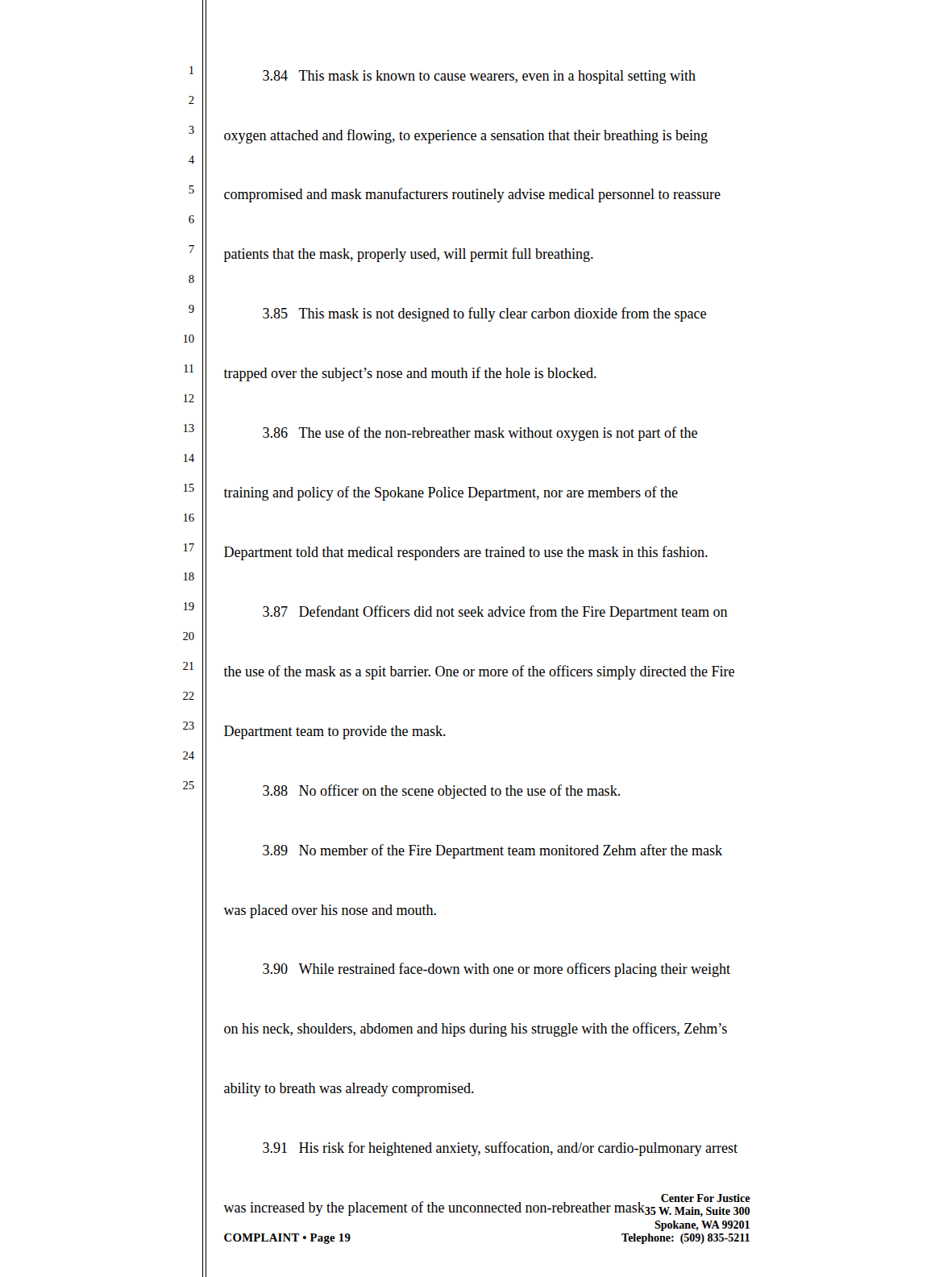1
2
3
4
5
6
7
8
9
10
11
12
13
14
15
16
17
18
19
20
21
22
23
24
25
3.84 This mask is known to cause wearers, even in a hospital setting with oxygen attached and flowing, to experience a sensation that their breathing is being compromised and mask manufacturers routinely advise medical personnel to reassure patients that the mask, properly used, will permit full breathing.
3.85 This mask is not designed to fully clear carbon dioxide from the space trapped over the subject’s nose and mouth if the hole is blocked.
3.86 The use of the non-rebreather mask without oxygen is not part of the training and policy of the Spokane Police Department, nor are members of the Department told that medical responders are trained to use the mask in this fashion.
3.87 Defendant Officers did not seek advice from the Fire Department team on the use of the mask as a spit barrier. One or more of the officers simply directed the Fire Department team to provide the mask.
3.88 No officer on the scene objected to the use of the mask.
3.89 No member of the Fire Department team monitored Zehm after the mask was placed over his nose and mouth.
3.90 While restrained face-down with one or more officers placing their weight on his neck, shoulders, abdomen and hips during his struggle with the officers, Zehm’s ability to breath was already compromised.
3.91 His risk for heightened anxiety, suffocation, and/or cardio-pulmonary arrest was increased by the placement of the unconnected non-rebreather mask
COMPLAINT • Page 19
Center For Justice
35 W. Main, Suite 300
Spokane, WA 99201
Telephone: (509) 835-5211